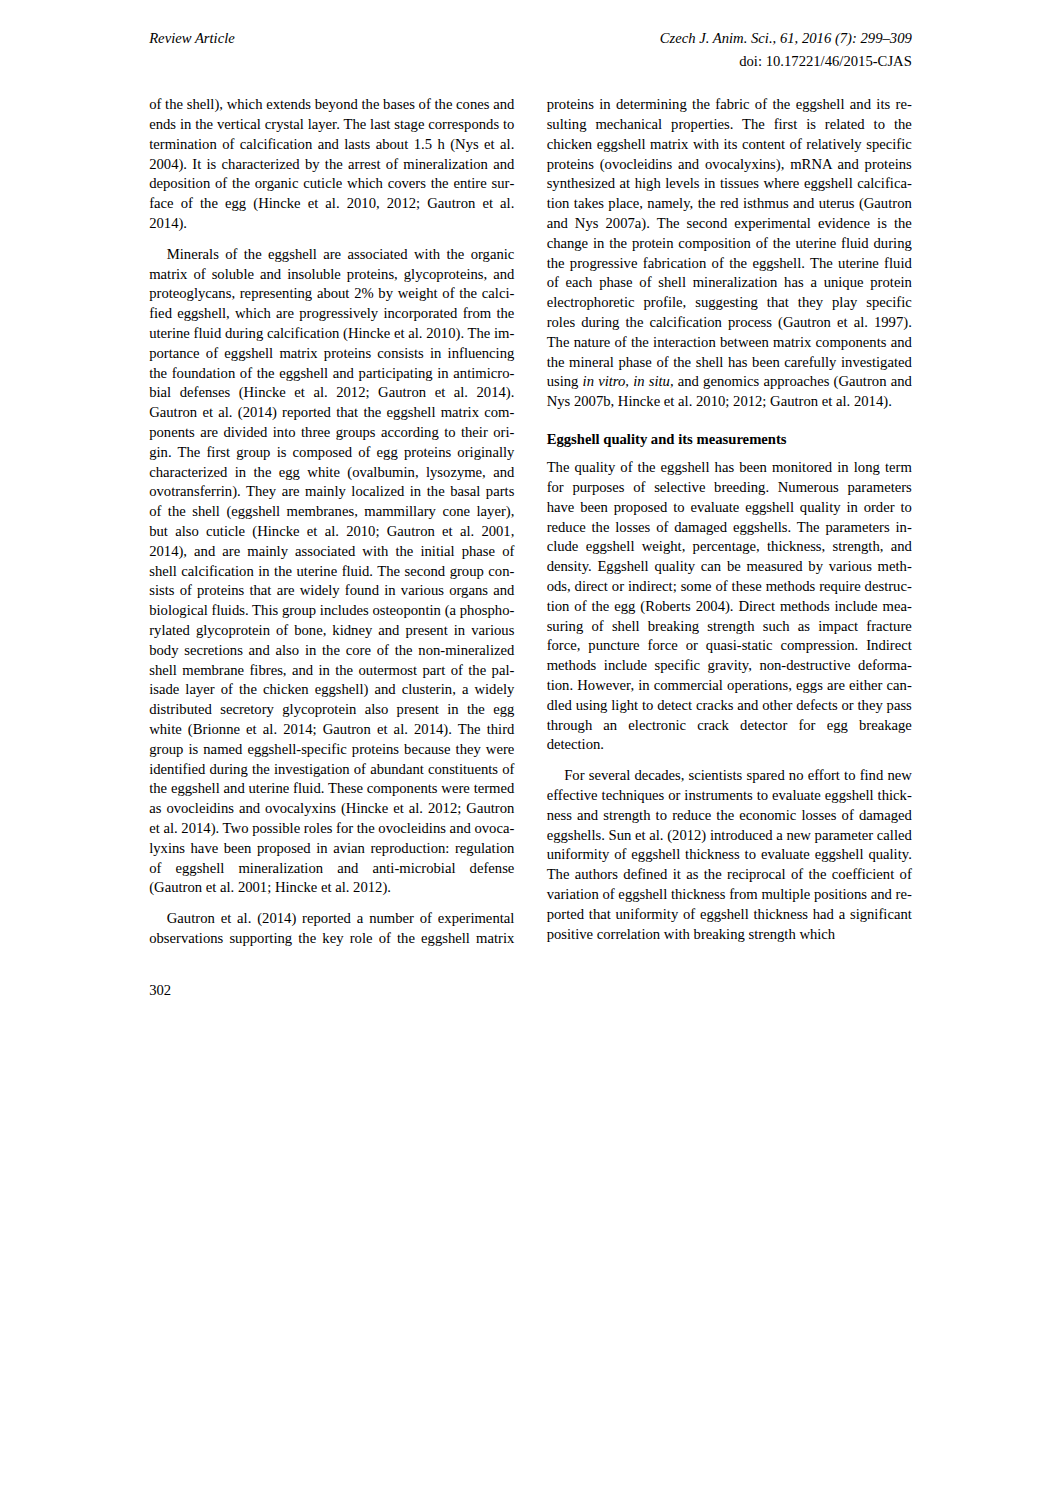Review Article Czech J. Anim. Sci., 61, 2016 (7): 299–309
doi: 10.17221/46/2015-CJAS
of the shell), which extends beyond the bases of the cones and ends in the vertical crystal layer. The last stage corresponds to termination of calcification and lasts about 1.5 h (Nys et al. 2004). It is characterized by the arrest of mineralization and deposition of the organic cuticle which covers the entire surface of the egg (Hincke et al. 2010, 2012; Gautron et al. 2014).
Minerals of the eggshell are associated with the organic matrix of soluble and insoluble proteins, glycoproteins, and proteoglycans, representing about 2% by weight of the calcified eggshell, which are progressively incorporated from the uterine fluid during calcification (Hincke et al. 2010). The importance of eggshell matrix proteins consists in influencing the foundation of the eggshell and participating in antimicrobial defenses (Hincke et al. 2012; Gautron et al. 2014). Gautron et al. (2014) reported that the eggshell matrix components are divided into three groups according to their origin. The first group is composed of egg proteins originally characterized in the egg white (ovalbumin, lysozyme, and ovotransferrin). They are mainly localized in the basal parts of the shell (eggshell membranes, mammillary cone layer), but also cuticle (Hincke et al. 2010; Gautron et al. 2001, 2014), and are mainly associated with the initial phase of shell calcification in the uterine fluid. The second group consists of proteins that are widely found in various organs and biological fluids. This group includes osteopontin (a phosphorylated glycoprotein of bone, kidney and present in various body secretions and also in the core of the non-mineralized shell membrane fibres, and in the outermost part of the palisade layer of the chicken eggshell) and clusterin, a widely distributed secretory glycoprotein also present in the egg white (Brionne et al. 2014; Gautron et al. 2014). The third group is named eggshell-specific proteins because they were identified during the investigation of abundant constituents of the eggshell and uterine fluid. These components were termed as ovocleidins and ovocalyxins (Hincke et al. 2012; Gautron et al. 2014). Two possible roles for the ovocleidins and ovocalyxins have been proposed in avian reproduction: regulation of eggshell mineralization and anti-microbial defense (Gautron et al. 2001; Hincke et al. 2012).
Gautron et al. (2014) reported a number of experimental observations supporting the key role of the eggshell matrix proteins in determining the fabric of the eggshell and its resulting mechanical properties. The first is related to the chicken eggshell matrix with its content of relatively specific proteins (ovocleidins and ovocalyxins), mRNA and proteins synthesized at high levels in tissues where eggshell calcification takes place, namely, the red isthmus and uterus (Gautron and Nys 2007a). The second experimental evidence is the change in the protein composition of the uterine fluid during the progressive fabrication of the eggshell. The uterine fluid of each phase of shell mineralization has a unique protein electrophoretic profile, suggesting that they play specific roles during the calcification process (Gautron et al. 1997). The nature of the interaction between matrix components and the mineral phase of the shell has been carefully investigated using in vitro, in situ, and genomics approaches (Gautron and Nys 2007b, Hincke et al. 2010; 2012; Gautron et al. 2014).
Eggshell quality and its measurements
The quality of the eggshell has been monitored in long term for purposes of selective breeding. Numerous parameters have been proposed to evaluate eggshell quality in order to reduce the losses of damaged eggshells. The parameters include eggshell weight, percentage, thickness, strength, and density. Eggshell quality can be measured by various methods, direct or indirect; some of these methods require destruction of the egg (Roberts 2004). Direct methods include measuring of shell breaking strength such as impact fracture force, puncture force or quasi-static compression. Indirect methods include specific gravity, non-destructive deformation. However, in commercial operations, eggs are either candled using light to detect cracks and other defects or they pass through an electronic crack detector for egg breakage detection.
For several decades, scientists spared no effort to find new effective techniques or instruments to evaluate eggshell thickness and strength to reduce the economic losses of damaged eggshells. Sun et al. (2012) introduced a new parameter called uniformity of eggshell thickness to evaluate eggshell quality. The authors defined it as the reciprocal of the coefficient of variation of eggshell thickness from multiple positions and reported that uniformity of eggshell thickness had a significant positive correlation with breaking strength which
302